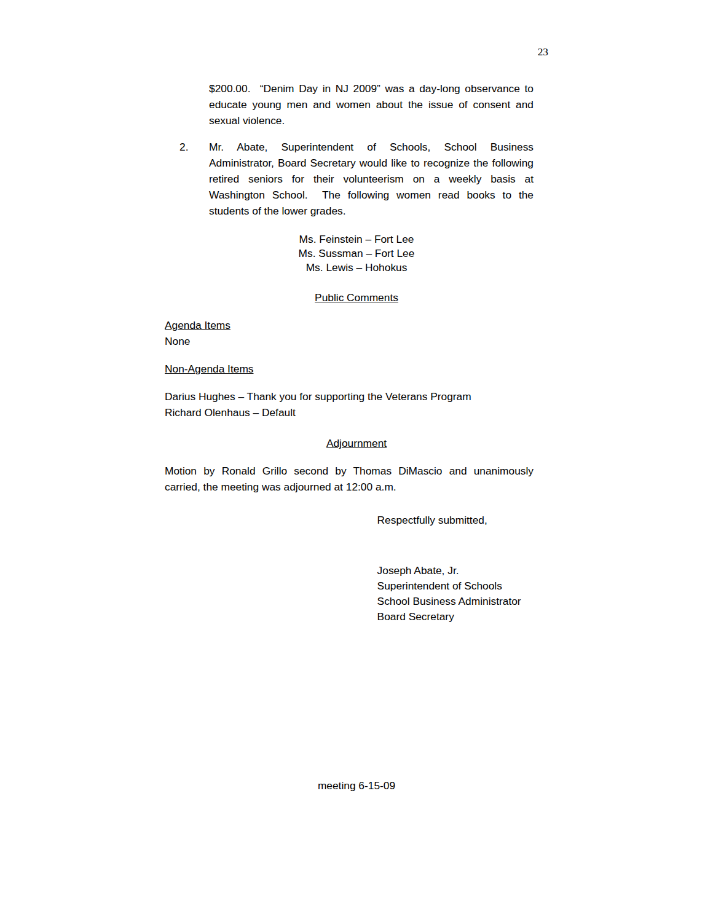23
$200.00. “Denim Day in NJ 2009” was a day-long observance to educate young men and women about the issue of consent and sexual violence.
2.
Mr. Abate, Superintendent of Schools, School Business Administrator, Board Secretary would like to recognize the following retired seniors for their volunteerism on a weekly basis at Washington School. The following women read books to the students of the lower grades.
Ms. Feinstein – Fort Lee
Ms. Sussman – Fort Lee
Ms. Lewis – Hohokus
Public Comments
Agenda Items
None
Non-Agenda Items
Darius Hughes – Thank you for supporting the Veterans Program
Richard Olenhaus – Default
Adjournment
Motion by Ronald Grillo second by Thomas DiMascio and unanimously carried, the meeting was adjourned at 12:00 a.m.
Respectfully submitted,
Joseph Abate, Jr.
Superintendent of Schools
School Business Administrator
Board Secretary
meeting 6-15-09